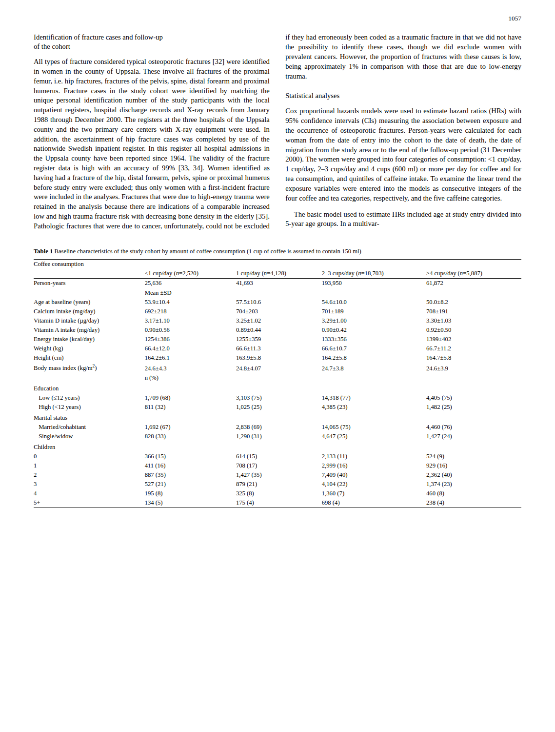1057
Identification of fracture cases and follow-up
of the cohort
All types of fracture considered typical osteoporotic fractures [32] were identified in women in the county of Uppsala. These involve all fractures of the proximal femur, i.e. hip fractures, fractures of the pelvis, spine, distal forearm and proximal humerus. Fracture cases in the study cohort were identified by matching the unique personal identification number of the study participants with the local outpatient registers, hospital discharge records and X-ray records from January 1988 through December 2000. The registers at the three hospitals of the Uppsala county and the two primary care centers with X-ray equipment were used. In addition, the ascertainment of hip fracture cases was completed by use of the nationwide Swedish inpatient register. In this register all hospital admissions in the Uppsala county have been reported since 1964. The validity of the fracture register data is high with an accuracy of 99% [33, 34]. Women identified as having had a fracture of the hip, distal forearm, pelvis, spine or proximal humerus before study entry were excluded; thus only women with a first-incident fracture were included in the analyses. Fractures that were due to high-energy trauma were retained in the analysis because there are indications of a comparable increased low and high trauma fracture risk with decreasing bone density in the elderly [35]. Pathologic fractures that were due to cancer, unfortunately, could not be excluded if they had erroneously been coded as a traumatic fracture in that we did not have the possibility to identify these cases, though we did exclude women with prevalent cancers. However, the proportion of fractures with these causes is low, being approximately 1% in comparison with those that are due to low-energy trauma.
Statistical analyses
Cox proportional hazards models were used to estimate hazard ratios (HRs) with 95% confidence intervals (CIs) measuring the association between exposure and the occurrence of osteoporotic fractures. Person-years were calculated for each woman from the date of entry into the cohort to the date of death, the date of migration from the study area or to the end of the follow-up period (31 December 2000). The women were grouped into four categories of consumption: <1 cup/day, 1 cup/day, 2–3 cups/day and 4 cups (600 ml) or more per day for coffee and for tea consumption, and quintiles of caffeine intake. To examine the linear trend the exposure variables were entered into the models as consecutive integers of the four coffee and tea categories, respectively, and the five caffeine categories.
The basic model used to estimate HRs included age at study entry divided into 5-year age groups. In a multivar-
Table 1 Baseline characteristics of the study cohort by amount of coffee consumption (1 cup of coffee is assumed to contain 150 ml)
| Coffee consumption |
| | <1 cup/day ( n =2,520) | 1 cup/day ( n =4,128) | 2–3 cups/day ( n =18,703) | ≥4 cups/day ( n =5,887) |
| Person-years | 25,636 | 41,693 | 193,950 | 61,872 |
| | Mean ±SD | | | |
| Age at baseline (years) | 53.9±10.4 | 57.5±10.6 | 54.6±10.0 | 50.0±8.2 |
| Calcium intake (mg/day) | 692±218 | 704±203 | 701±189 | 708±191 |
| Vitamin D intake (µg/day) | 3.17±1.10 | 3.25±1.02 | 3.29±1.00 | 3.30±1.03 |
| Vitamin A intake (mg/day) | 0.90±0.56 | 0.89±0.44 | 0.90±0.42 | 0.92±0.50 |
| Energy intake (kcal/day) | 1254±386 | 1255±359 | 1333±356 | 1399±402 |
| Weight (kg) | 66.4±12.0 | 66.6±11.3 | 66.6±10.7 | 66.7±11.2 |
| Height (cm) | 164.2±6.1 | 163.9±5.8 | 164.2±5.8 | 164.7±5.8 |
| Body mass index (kg/m 2 ) | 24.6±4.3 | 24.8±4.07 | 24.7±3.8 | 24.6±3.9 |
| | n (%) | | | |
| Education | | | | |
| Low (≤12 years) | 1,709 (68) | 3,103 (75) | 14,318 (77) | 4,405 (75) |
| High (<12 years) | 811 (32) | 1,025 (25) | 4,385 (23) | 1,482 (25) |
| Marital status | | | | |
| Married/cohabitant | 1,692 (67) | 2,838 (69) | 14,065 (75) | 4,460 (76) |
| Single/widow | 828 (33) | 1,290 (31) | 4,647 (25) | 1,427 (24) |
| Children | | | | |
| 0 | 366 (15) | 614 (15) | 2,133 (11) | 524 (9) |
| 1 | 411 (16) | 708 (17) | 2,999 (16) | 929 (16) |
| 2 | 887 (35) | 1,427 (35) | 7,409 (40) | 2,362 (40) |
| 3 | 527 (21) | 879 (21) | 4,104 (22) | 1,374 (23) |
| 4 | 195 (8) | 325 (8) | 1,360 (7) | 460 (8) |
| 5+ | 134 (5) | 175 (4) | 698 (4) | 238 (4) |